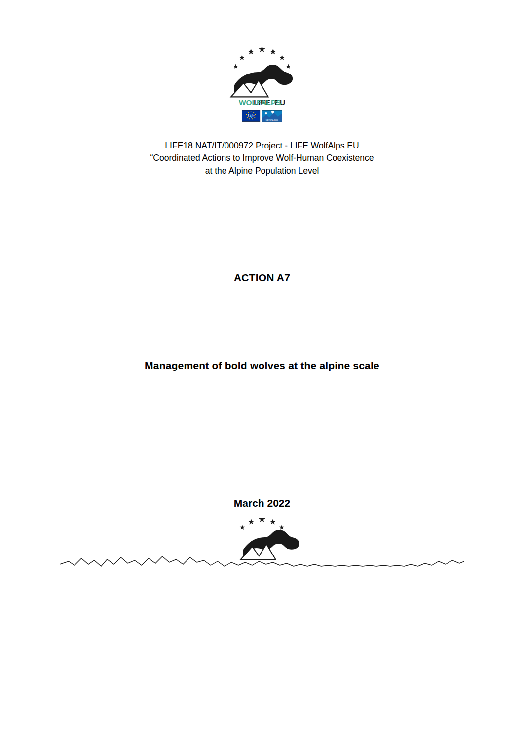LIFE EU WOLFALPS Life NATURA 2000
LIFE18 NAT/IT/000972 Project - LIFE WolfAlps EU
“Coordinated Actions to Improve Wolf-Human Coexistence
at the Alpine Population Level
ACTION A7
Management of bold wolves at the alpine scale
March 2022